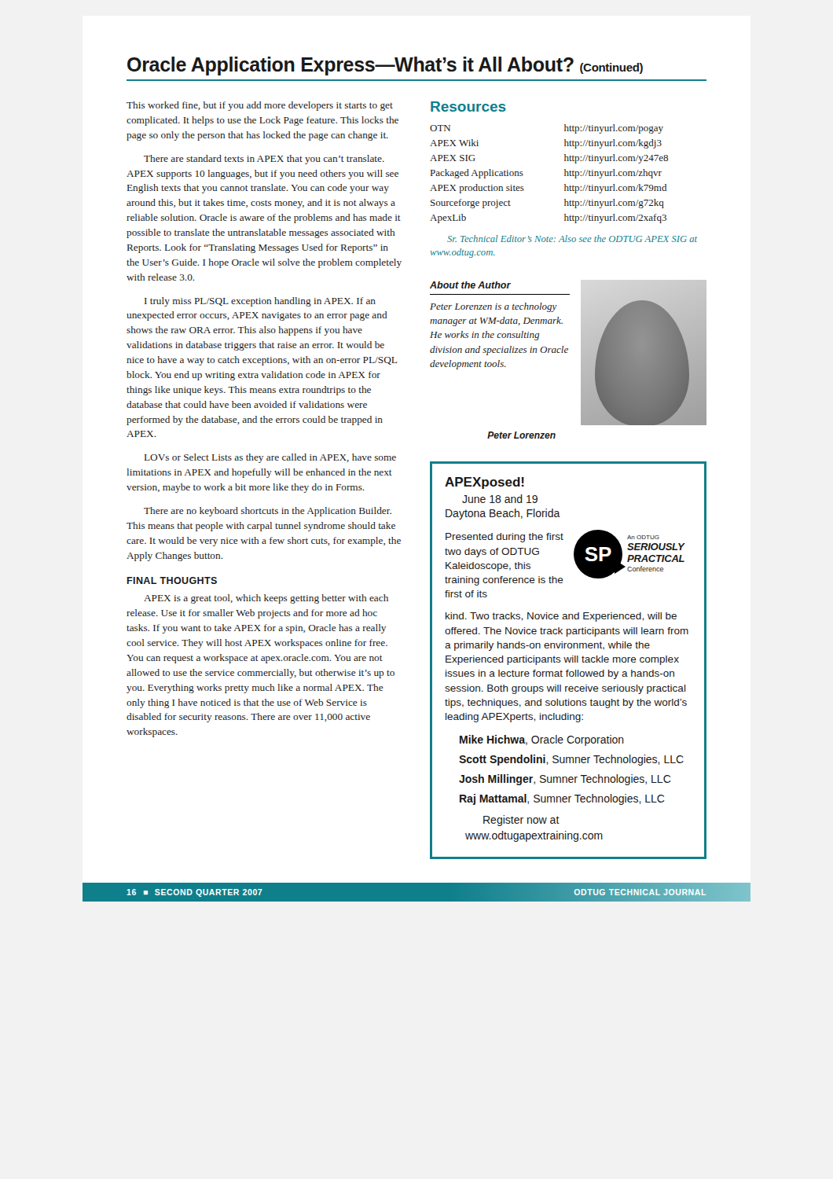Oracle Application Express—What’s it All About? (Continued)
This worked fine, but if you add more developers it starts to get complicated. It helps to use the Lock Page feature. This locks the page so only the person that has locked the page can change it.
There are standard texts in APEX that you can’t translate. APEX supports 10 languages, but if you need others you will see English texts that you cannot translate. You can code your way around this, but it takes time, costs money, and it is not always a reliable solution. Oracle is aware of the problems and has made it possible to translate the untranslatable messages associated with Reports. Look for “Translating Messages Used for Reports” in the User’s Guide. I hope Oracle wil solve the problem completely with release 3.0.
I truly miss PL/SQL exception handling in APEX. If an unexpected error occurs, APEX navigates to an error page and shows the raw ORA error. This also happens if you have validations in database triggers that raise an error. It would be nice to have a way to catch exceptions, with an on-error PL/SQL block. You end up writing extra validation code in APEX for things like unique keys. This means extra roundtrips to the database that could have been avoided if validations were performed by the database, and the errors could be trapped in APEX.
LOVs or Select Lists as they are called in APEX, have some limitations in APEX and hopefully will be enhanced in the next version, maybe to work a bit more like they do in Forms.
There are no keyboard shortcuts in the Application Builder. This means that people with carpal tunnel syndrome should take care. It would be very nice with a few short cuts, for example, the Apply Changes button.
FINAL THOUGHTS
APEX is a great tool, which keeps getting better with each release. Use it for smaller Web projects and for more ad hoc tasks. If you want to take APEX for a spin, Oracle has a really cool service. They will host APEX workspaces online for free. You can request a workspace at apex.oracle.com. You are not allowed to use the service commercially, but otherwise it’s up to you. Everything works pretty much like a normal APEX. The only thing I have noticed is that the use of Web Service is disabled for security reasons. There are over 11,000 active workspaces.
Resources
| OTN | http://tinyurl.com/pogay |
| APEX Wiki | http://tinyurl.com/kgdj3 |
| APEX SIG | http://tinyurl.com/y247e8 |
| Packaged Applications | http://tinyurl.com/zhqvr |
| APEX production sites | http://tinyurl.com/k79md |
| Sourceforge project | http://tinyurl.com/g72kq |
| ApexLib | http://tinyurl.com/2xafq3 |
Sr. Technical Editor’s Note: Also see the ODTUG APEX SIG at www.odtug.com.
About the Author
Peter Lorenzen is a technology manager at WM-data, Denmark. He works in the consulting division and specializes in Oracle development tools.
Peter Lorenzen
APEXposed!
June 18 and 19
Daytona Beach, Florida
Presented during the first two days of ODTUG Kaleidoscope, this training conference is the first of its
SP
An ODTUG SERIOUSLY PRACTICAL Conference
kind. Two tracks, Novice and Experienced, will be offered. The Novice track participants will learn from a primarily hands-on environment, while the Experienced participants will tackle more complex issues in a lecture format followed by a hands-on session. Both groups will receive seriously practical tips, techniques, and solutions taught by the world’s leading APEXperts, including:
Mike Hichwa, Oracle Corporation
Scott Spendolini, Sumner Technologies, LLC
Josh Millinger, Sumner Technologies, LLC
Raj Mattamal, Sumner Technologies, LLC
Register now at www.odtugapextraining.com
16■SECOND QUARTER 2007
ODTUG TECHNICAL JOURNAL